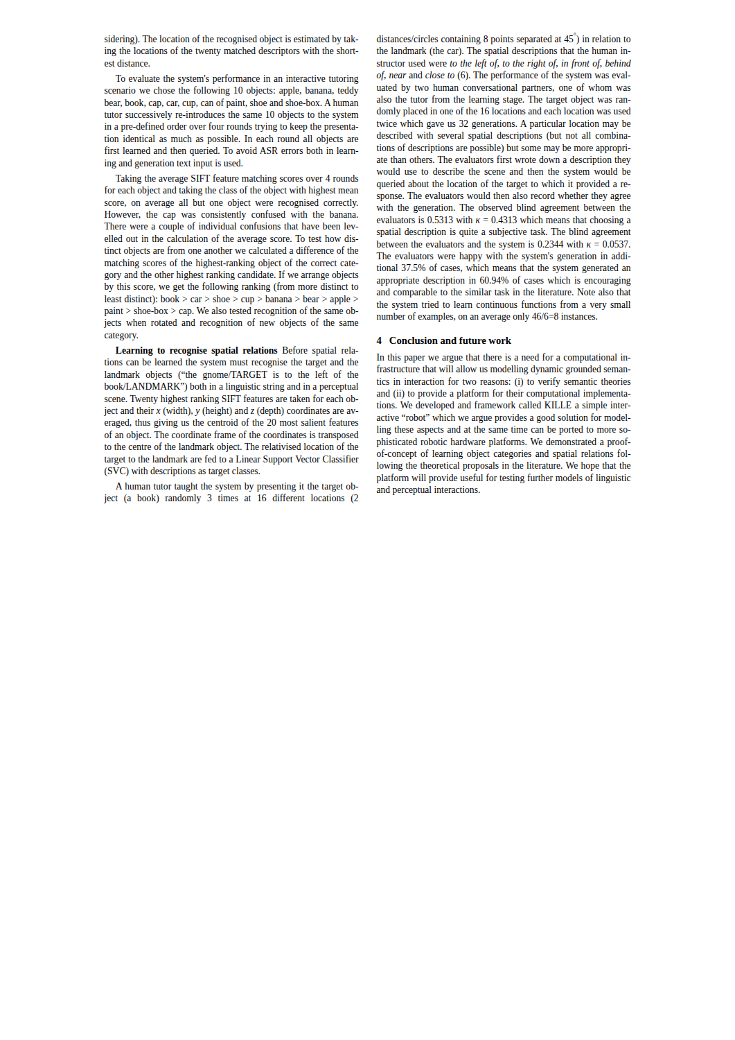sidering). The location of the recognised object is estimated by taking the locations of the twenty matched descriptors with the shortest distance.
To evaluate the system's performance in an interactive tutoring scenario we chose the following 10 objects: apple, banana, teddy bear, book, cap, car, cup, can of paint, shoe and shoe-box. A human tutor successively re-introduces the same 10 objects to the system in a pre-defined order over four rounds trying to keep the presentation identical as much as possible. In each round all objects are first learned and then queried. To avoid ASR errors both in learning and generation text input is used.
Taking the average SIFT feature matching scores over 4 rounds for each object and taking the class of the object with highest mean score, on average all but one object were recognised correctly. However, the cap was consistently confused with the banana. There were a couple of individual confusions that have been levelled out in the calculation of the average score. To test how distinct objects are from one another we calculated a difference of the matching scores of the highest-ranking object of the correct category and the other highest ranking candidate. If we arrange objects by this score, we get the following ranking (from more distinct to least distinct): book > car > shoe > cup > banana > bear > apple > paint > shoe-box > cap. We also tested recognition of the same objects when rotated and recognition of new objects of the same category.
Learning to recognise spatial relations Before spatial relations can be learned the system must recognise the target and the landmark objects (“the gnome/TARGET is to the left of the book/LANDMARK”) both in a linguistic string and in a perceptual scene. Twenty highest ranking SIFT features are taken for each object and their x (width), y (height) and z (depth) coordinates are averaged, thus giving us the centroid of the 20 most salient features of an object. The coordinate frame of the coordinates is transposed to the centre of the landmark object. The relativised location of the target to the landmark are fed to a Linear Support Vector Classifier (SVC) with descriptions as target classes.
A human tutor taught the system by presenting it the target object (a book) randomly 3 times at 16 different locations (2 distances/circles containing 8 points separated at 45°) in relation to the landmark (the car). The spatial descriptions that the human instructor used were to the left of, to the right of, in front of, behind of, near and close to (6). The performance of the system was evaluated by two human conversational partners, one of whom was also the tutor from the learning stage. The target object was randomly placed in one of the 16 locations and each location was used twice which gave us 32 generations. A particular location may be described with several spatial descriptions (but not all combinations of descriptions are possible) but some may be more appropriate than others. The evaluators first wrote down a description they would use to describe the scene and then the system would be queried about the location of the target to which it provided a response. The evaluators would then also record whether they agree with the generation. The observed blind agreement between the evaluators is 0.5313 with κ = 0.4313 which means that choosing a spatial description is quite a subjective task. The blind agreement between the evaluators and the system is 0.2344 with κ = 0.0537. The evaluators were happy with the system's generation in additional 37.5% of cases, which means that the system generated an appropriate description in 60.94% of cases which is encouraging and comparable to the similar task in the literature. Note also that the system tried to learn continuous functions from a very small number of examples, on an average only 46/6=8 instances.
4 Conclusion and future work
In this paper we argue that there is a need for a computational infrastructure that will allow us modelling dynamic grounded semantics in interaction for two reasons: (i) to verify semantic theories and (ii) to provide a platform for their computational implementations. We developed and framework called KILLE a simple interactive “robot” which we argue provides a good solution for modelling these aspects and at the same time can be ported to more sophisticated robotic hardware platforms. We demonstrated a proof-of-concept of learning object categories and spatial relations following the theoretical proposals in the literature. We hope that the platform will provide useful for testing further models of linguistic and perceptual interactions.